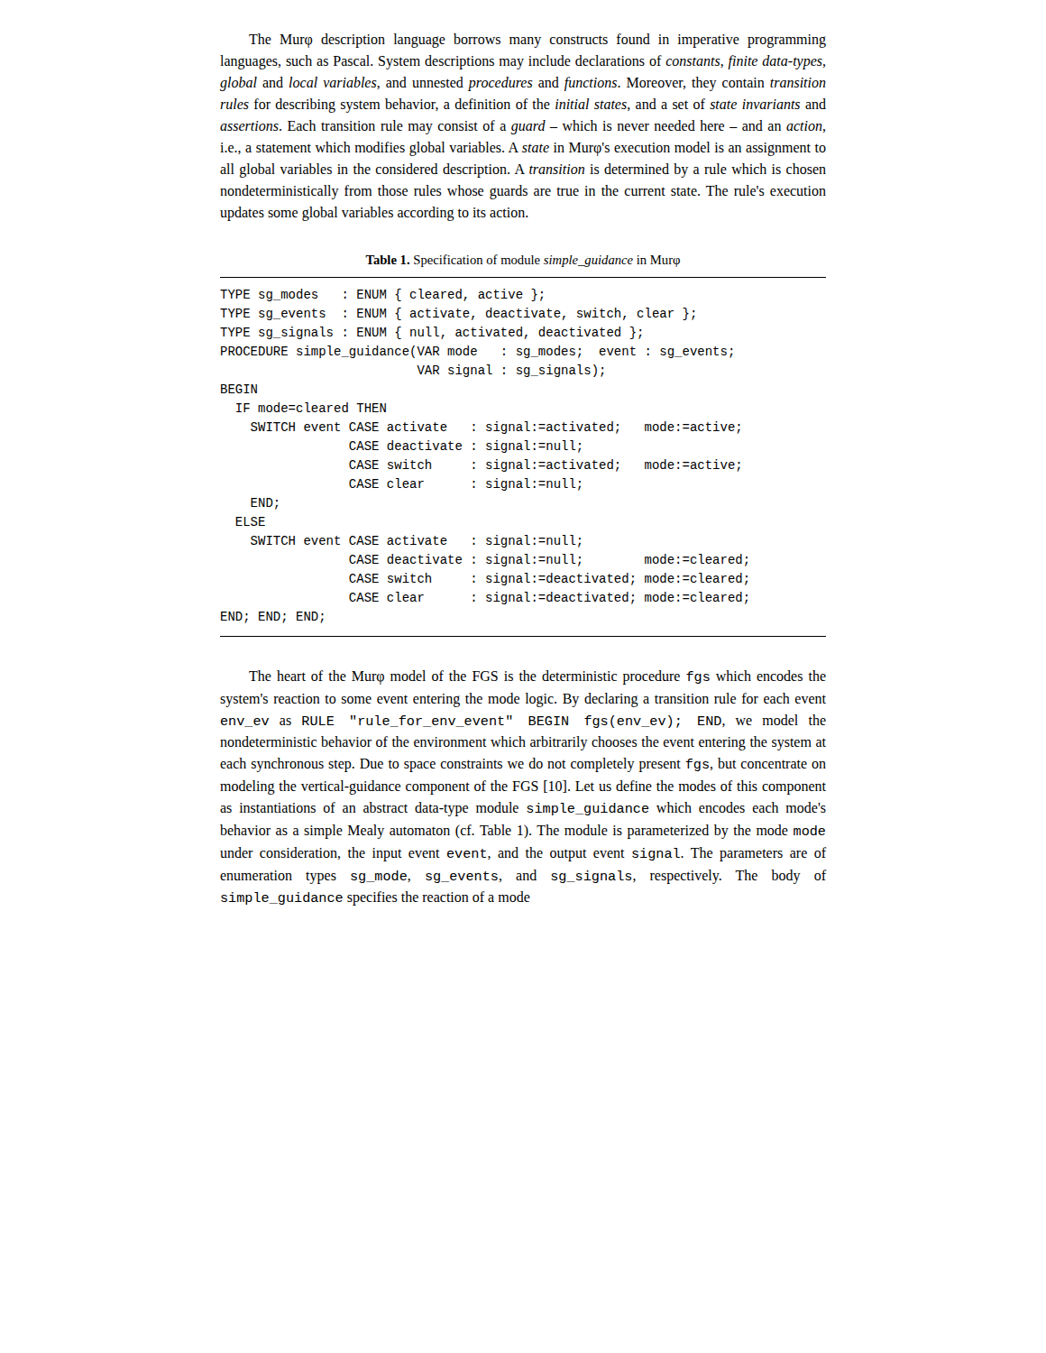The Murφ description language borrows many constructs found in imperative programming languages, such as Pascal. System descriptions may include declarations of constants, finite data-types, global and local variables, and unnested procedures and functions. Moreover, they contain transition rules for describing system behavior, a definition of the initial states, and a set of state invariants and assertions. Each transition rule may consist of a guard – which is never needed here – and an action, i.e., a statement which modifies global variables. A state in Murφ's execution model is an assignment to all global variables in the considered description. A transition is determined by a rule which is chosen nondeterministically from those rules whose guards are true in the current state. The rule's execution updates some global variables according to its action.
Table 1. Specification of module simple_guidance in Murφ
| TYPE sg_modes : ENUM { cleared, active }; TYPE sg_events : ENUM { activate, deactivate, switch, clear }; TYPE sg_signals : ENUM { null, activated, deactivated }; PROCEDURE simple_guidance(VAR mode : sg_modes; event : sg_events; VAR signal : sg_signals); BEGIN IF mode=cleared THEN SWITCH event CASE activate : signal:=activated; mode:=active; CASE deactivate : signal:=null; CASE switch : signal:=activated; mode:=active; CASE clear : signal:=null; END; ELSE SWITCH event CASE activate : signal:=null; CASE deactivate : signal:=null; mode:=cleared; CASE switch : signal:=deactivated; mode:=cleared; CASE clear : signal:=deactivated; mode:=cleared; END; END; END; |
The heart of the Murφ model of the FGS is the deterministic procedure fgs which encodes the system's reaction to some event entering the mode logic. By declaring a transition rule for each event env_ev as RULE "rule_for_env_event" BEGIN fgs(env_ev); END, we model the nondeterministic behavior of the environment which arbitrarily chooses the event entering the system at each synchronous step. Due to space constraints we do not completely present fgs, but concentrate on modeling the vertical-guidance component of the FGS [10]. Let us define the modes of this component as instantiations of an abstract data-type module simple_guidance which encodes each mode's behavior as a simple Mealy automaton (cf. Table 1). The module is parameterized by the mode mode under consideration, the input event event, and the output event signal. The parameters are of enumeration types sg_mode, sg_events, and sg_signals, respectively. The body of simple_guidance specifies the reaction of a mode